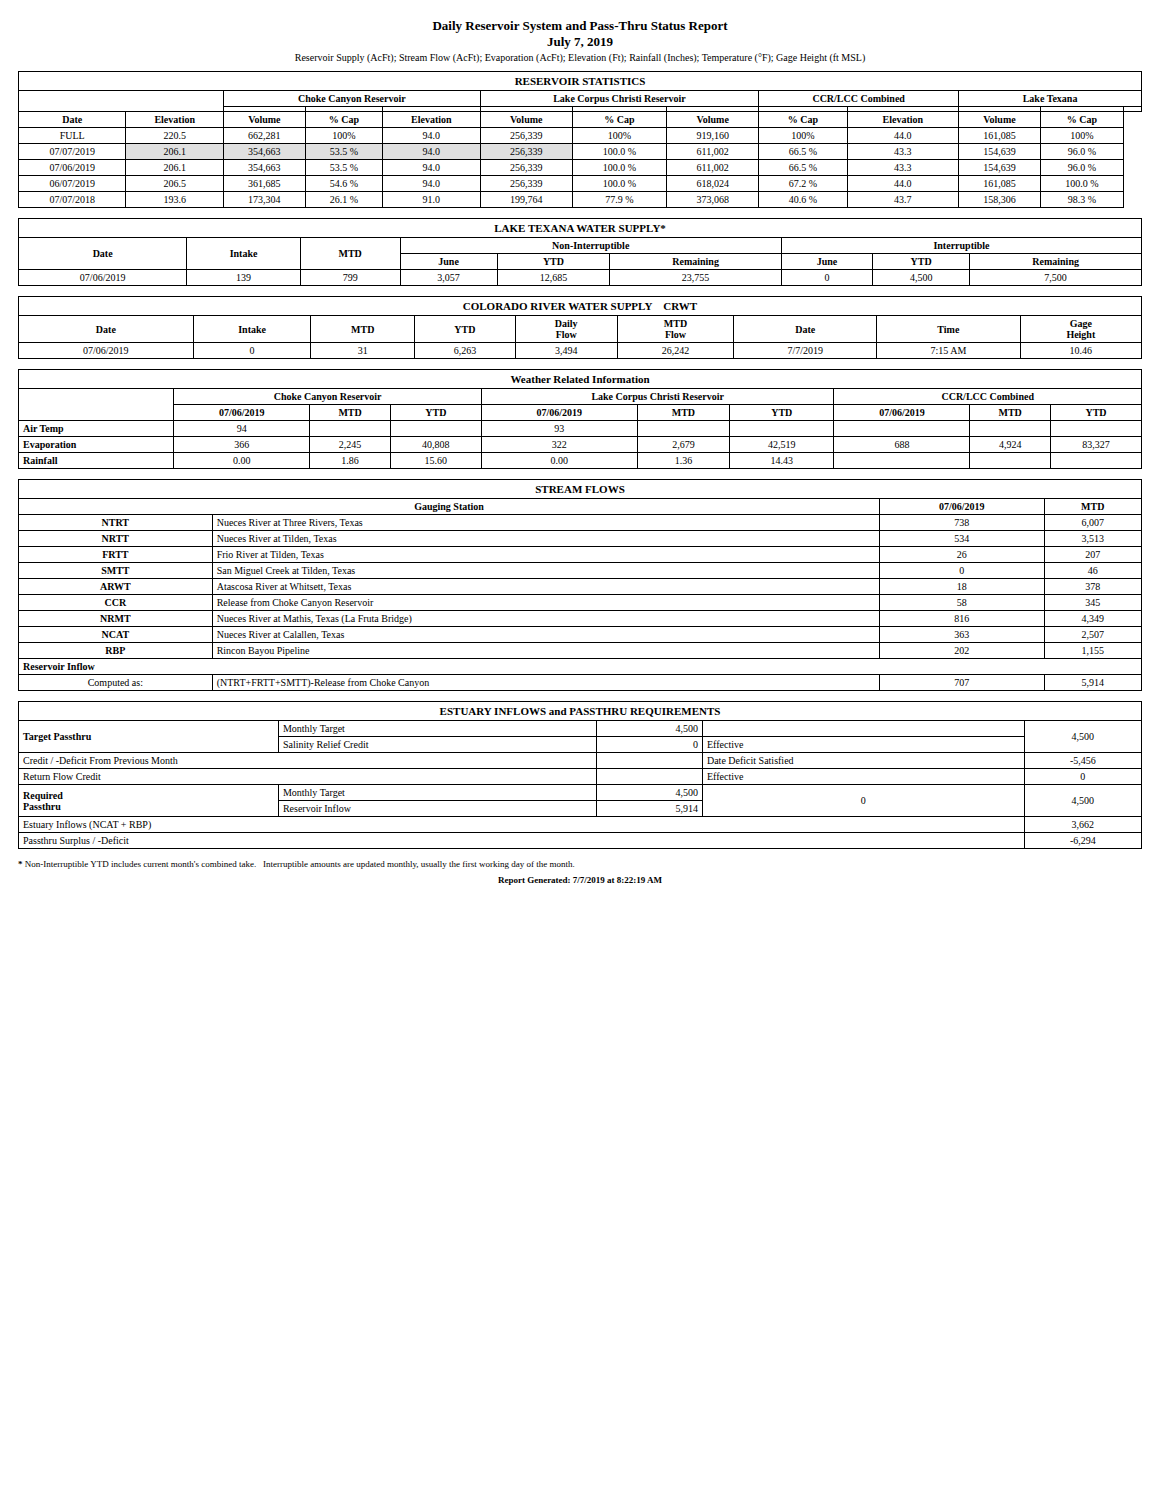Daily Reservoir System and Pass-Thru Status Report
July 7, 2019
Reservoir Supply (AcFt); Stream Flow (AcFt); Evaporation (AcFt); Elevation (Ft); Rainfall (Inches); Temperature (°F); Gage Height (ft MSL)
RESERVOIR STATISTICS
| | Choke Canyon Reservoir | Lake Corpus Christi Reservoir | CCR/LCC Combined | Lake Texana |
| --- | --- | --- | --- | --- |
| Date | Elevation | Volume | % Cap | Elevation | Volume | % Cap | Volume | % Cap | Elevation | Volume | % Cap |
| FULL | 220.5 | 662,281 | 100% | 94.0 | 256,339 | 100% | 919,160 | 100% | 44.0 | 161,085 | 100% |
| 07/07/2019 | 206.1 | 354,663 | 53.5 % | 94.0 | 256,339 | 100.0 % | 611,002 | 66.5 % | 43.3 | 154,639 | 96.0 % |
| 07/06/2019 | 206.1 | 354,663 | 53.5 % | 94.0 | 256,339 | 100.0 % | 611,002 | 66.5 % | 43.3 | 154,639 | 96.0 % |
| 06/07/2019 | 206.5 | 361,685 | 54.6 % | 94.0 | 256,339 | 100.0 % | 618,024 | 67.2 % | 44.0 | 161,085 | 100.0 % |
| 07/07/2018 | 193.6 | 173,304 | 26.1 % | 91.0 | 199,764 | 77.9 % | 373,068 | 40.6 % | 43.7 | 158,306 | 98.3 % |
LAKE TEXANA WATER SUPPLY*
| Date | Intake | MTD | Non-Interruptible | Interruptible |
| --- | --- | --- | --- | --- |
| June | YTD | Remaining | June | YTD | Remaining |
| 07/06/2019 | 139 | 799 | 3,057 | 12,685 | 23,755 | 0 | 4,500 | 7,500 |
COLORADO RIVER WATER SUPPLY CRWT
| Date | Intake | MTD | YTD | Daily Flow | MTD Flow | Date | Time | Gage Height |
| --- | --- | --- | --- | --- | --- | --- | --- | --- |
| 07/06/2019 | 0 | 31 | 6,263 | 3,494 | 26,242 | 7/7/2019 | 7:15 AM | 10.46 |
Weather Related Information
| | Choke Canyon Reservoir | Lake Corpus Christi Reservoir | CCR/LCC Combined |
| --- | --- | --- | --- |
| 07/06/2019 | MTD | YTD | 07/06/2019 | MTD | YTD | 07/06/2019 | MTD | YTD |
| Air Temp | 94 | | | 93 | | | | | |
| Evaporation | 366 | 2,245 | 40,808 | 322 | 2,679 | 42,519 | 688 | 4,924 | 83,327 |
| Rainfall | 0.00 | 1.86 | 15.60 | 0.00 | 1.36 | 14.43 | | | |
STREAM FLOWS
| Gauging Station | 07/06/2019 | MTD |
| --- | --- | --- |
| NTRT | Nueces River at Three Rivers, Texas | 738 | 6,007 |
| NRTT | Nueces River at Tilden, Texas | 534 | 3,513 |
| FRTT | Frio River at Tilden, Texas | 26 | 207 |
| SMTT | San Miguel Creek at Tilden, Texas | 0 | 46 |
| ARWT | Atascosa River at Whitsett, Texas | 18 | 378 |
| CCR | Release from Choke Canyon Reservoir | 58 | 345 |
| NRMT | Nueces River at Mathis, Texas (La Fruta Bridge) | 816 | 4,349 |
| NCAT | Nueces River at Calallen, Texas | 363 | 2,507 |
| RBP | Rincon Bayou Pipeline | 202 | 1,155 |
| Reservoir Inflow |
| Computed as: | (NTRT+FRTT+SMTT)-Release from Choke Canyon | 707 | 5,914 |
ESTUARY INFLOWS and PASSTHRU REQUIREMENTS
| Target Passthru | Monthly Target | 4,500 | | 4,500 |
| Salinity Relief Credit | 0 | Effective |
| Credit / -Deficit From Previous Month | | Date Deficit Satisfied | -5,456 |
| Return Flow Credit | | Effective | 0 |
| Required Passthru | Monthly Target | 4,500 | 0 | 4,500 |
| Reservoir Inflow | 5,914 |
| Estuary Inflows (NCAT + RBP) | 3,662 |
| Passthru Surplus / -Deficit | -6,294 |
* Non-Interruptible YTD includes current month's combined take. Interruptible amounts are updated monthly, usually the first working day of the month.
Report Generated: 7/7/2019 at 8:22:19 AM